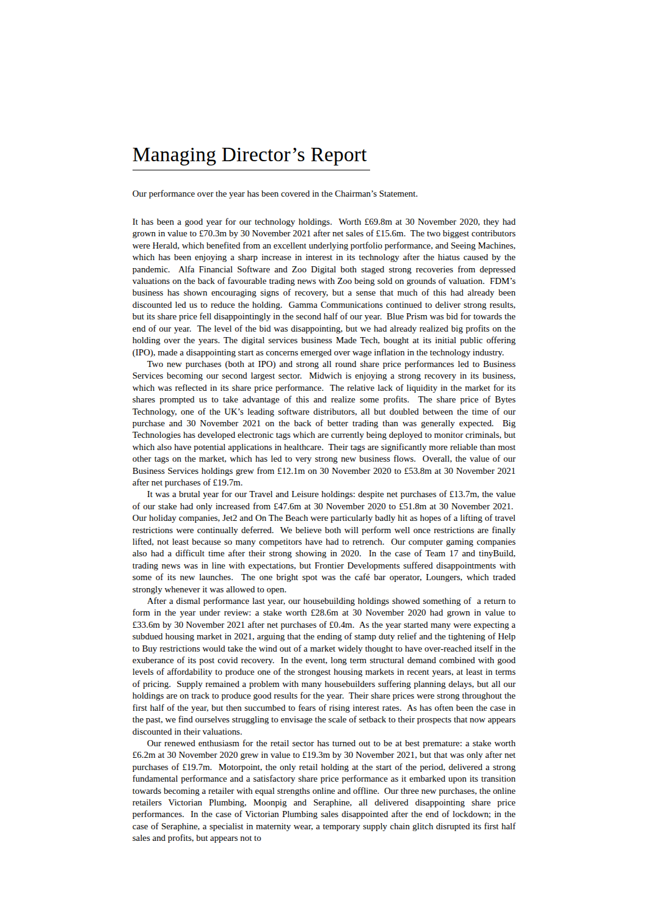Managing Director’s Report
Our performance over the year has been covered in the Chairman’s Statement.
It has been a good year for our technology holdings. Worth £69.8m at 30 November 2020, they had grown in value to £70.3m by 30 November 2021 after net sales of £15.6m. The two biggest contributors were Herald, which benefited from an excellent underlying portfolio performance, and Seeing Machines, which has been enjoying a sharp increase in interest in its technology after the hiatus caused by the pandemic. Alfa Financial Software and Zoo Digital both staged strong recoveries from depressed valuations on the back of favourable trading news with Zoo being sold on grounds of valuation. FDM’s business has shown encouraging signs of recovery, but a sense that much of this had already been discounted led us to reduce the holding. Gamma Communications continued to deliver strong results, but its share price fell disappointingly in the second half of our year. Blue Prism was bid for towards the end of our year. The level of the bid was disappointing, but we had already realized big profits on the holding over the years. The digital services business Made Tech, bought at its initial public offering (IPO), made a disappointing start as concerns emerged over wage inflation in the technology industry.
Two new purchases (both at IPO) and strong all round share price performances led to Business Services becoming our second largest sector. Midwich is enjoying a strong recovery in its business, which was reflected in its share price performance. The relative lack of liquidity in the market for its shares prompted us to take advantage of this and realize some profits. The share price of Bytes Technology, one of the UK’s leading software distributors, all but doubled between the time of our purchase and 30 November 2021 on the back of better trading than was generally expected. Big Technologies has developed electronic tags which are currently being deployed to monitor criminals, but which also have potential applications in healthcare. Their tags are significantly more reliable than most other tags on the market, which has led to very strong new business flows. Overall, the value of our Business Services holdings grew from £12.1m on 30 November 2020 to £53.8m at 30 November 2021 after net purchases of £19.7m.
It was a brutal year for our Travel and Leisure holdings: despite net purchases of £13.7m, the value of our stake had only increased from £47.6m at 30 November 2020 to £51.8m at 30 November 2021. Our holiday companies, Jet2 and On The Beach were particularly badly hit as hopes of a lifting of travel restrictions were continually deferred. We believe both will perform well once restrictions are finally lifted, not least because so many competitors have had to retrench. Our computer gaming companies also had a difficult time after their strong showing in 2020. In the case of Team 17 and tinyBuild, trading news was in line with expectations, but Frontier Developments suffered disappointments with some of its new launches. The one bright spot was the café bar operator, Loungers, which traded strongly whenever it was allowed to open.
After a dismal performance last year, our housebuilding holdings showed something of a return to form in the year under review: a stake worth £28.6m at 30 November 2020 had grown in value to £33.6m by 30 November 2021 after net purchases of £0.4m. As the year started many were expecting a subdued housing market in 2021, arguing that the ending of stamp duty relief and the tightening of Help to Buy restrictions would take the wind out of a market widely thought to have over-reached itself in the exuberance of its post covid recovery. In the event, long term structural demand combined with good levels of affordability to produce one of the strongest housing markets in recent years, at least in terms of pricing. Supply remained a problem with many housebuilders suffering planning delays, but all our holdings are on track to produce good results for the year. Their share prices were strong throughout the first half of the year, but then succumbed to fears of rising interest rates. As has often been the case in the past, we find ourselves struggling to envisage the scale of setback to their prospects that now appears discounted in their valuations.
Our renewed enthusiasm for the retail sector has turned out to be at best premature: a stake worth £6.2m at 30 November 2020 grew in value to £19.3m by 30 November 2021, but that was only after net purchases of £19.7m. Motorpoint, the only retail holding at the start of the period, delivered a strong fundamental performance and a satisfactory share price performance as it embarked upon its transition towards becoming a retailer with equal strengths online and offline. Our three new purchases, the online retailers Victorian Plumbing, Moonpig and Seraphine, all delivered disappointing share price performances. In the case of Victorian Plumbing sales disappointed after the end of lockdown; in the case of Seraphine, a specialist in maternity wear, a temporary supply chain glitch disrupted its first half sales and profits, but appears not to